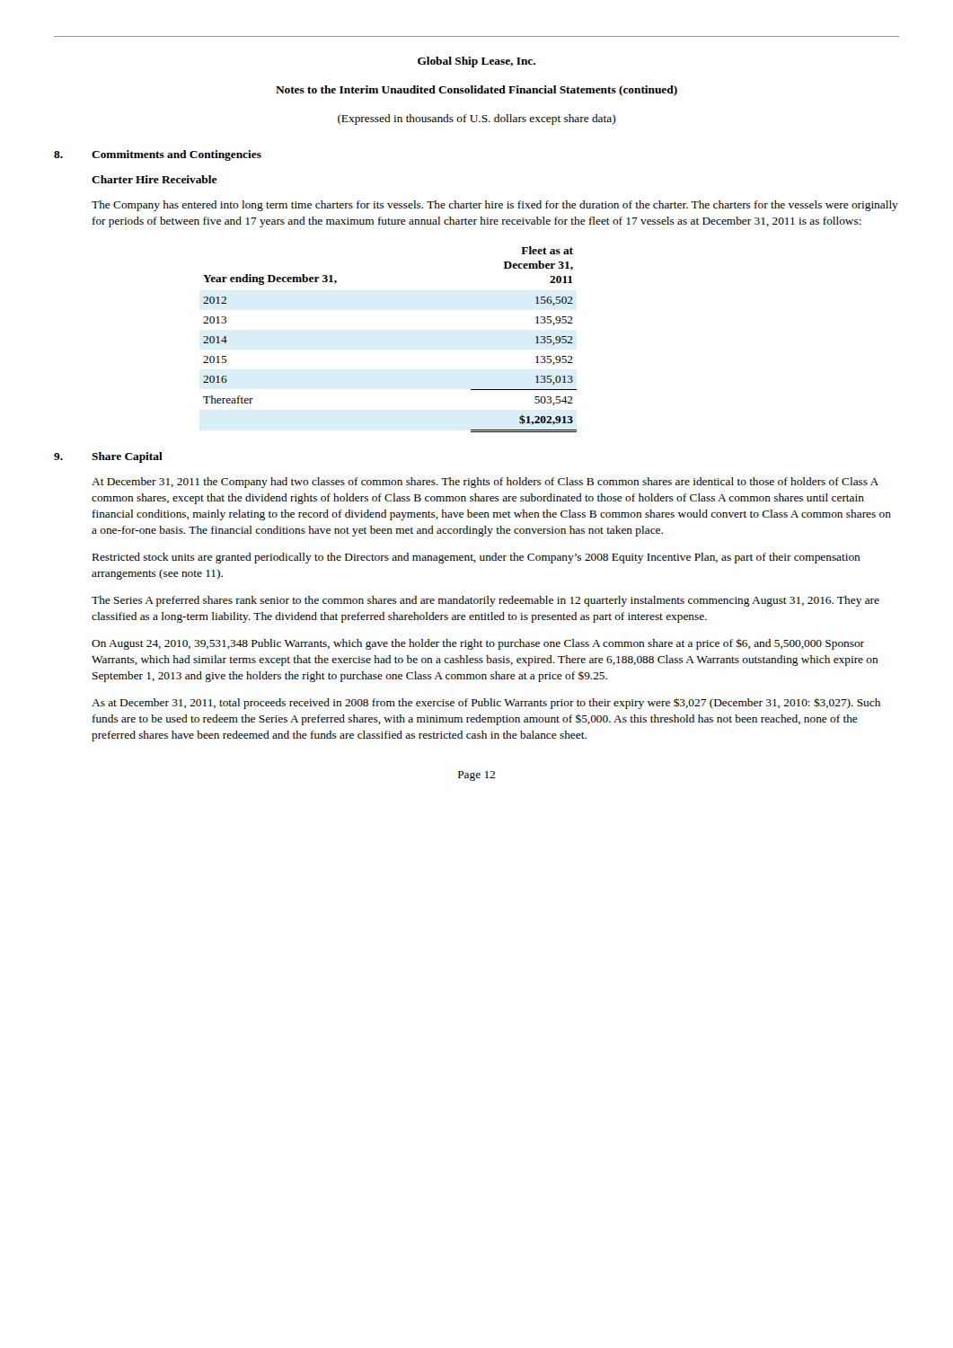Global Ship Lease, Inc.
Notes to the Interim Unaudited Consolidated Financial Statements (continued)
(Expressed in thousands of U.S. dollars except share data)
8. Commitments and Contingencies
Charter Hire Receivable
The Company has entered into long term time charters for its vessels. The charter hire is fixed for the duration of the charter. The charters for the vessels were originally for periods of between five and 17 years and the maximum future annual charter hire receivable for the fleet of 17 vessels as at December 31, 2011 is as follows:
| Year ending December 31, | Fleet as at December 31, 2011 |
| --- | --- |
| 2012 | 156,502 |
| 2013 | 135,952 |
| 2014 | 135,952 |
| 2015 | 135,952 |
| 2016 | 135,013 |
| Thereafter | 503,542 |
| | $1,202,913 |
9. Share Capital
At December 31, 2011 the Company had two classes of common shares. The rights of holders of Class B common shares are identical to those of holders of Class A common shares, except that the dividend rights of holders of Class B common shares are subordinated to those of holders of Class A common shares until certain financial conditions, mainly relating to the record of dividend payments, have been met when the Class B common shares would convert to Class A common shares on a one-for-one basis. The financial conditions have not yet been met and accordingly the conversion has not taken place.
Restricted stock units are granted periodically to the Directors and management, under the Company’s 2008 Equity Incentive Plan, as part of their compensation arrangements (see note 11).
The Series A preferred shares rank senior to the common shares and are mandatorily redeemable in 12 quarterly instalments commencing August 31, 2016. They are classified as a long-term liability. The dividend that preferred shareholders are entitled to is presented as part of interest expense.
On August 24, 2010, 39,531,348 Public Warrants, which gave the holder the right to purchase one Class A common share at a price of $6, and 5,500,000 Sponsor Warrants, which had similar terms except that the exercise had to be on a cashless basis, expired. There are 6,188,088 Class A Warrants outstanding which expire on September 1, 2013 and give the holders the right to purchase one Class A common share at a price of $9.25.
As at December 31, 2011, total proceeds received in 2008 from the exercise of Public Warrants prior to their expiry were $3,027 (December 31, 2010: $3,027). Such funds are to be used to redeem the Series A preferred shares, with a minimum redemption amount of $5,000. As this threshold has not been reached, none of the preferred shares have been redeemed and the funds are classified as restricted cash in the balance sheet.
Page 12